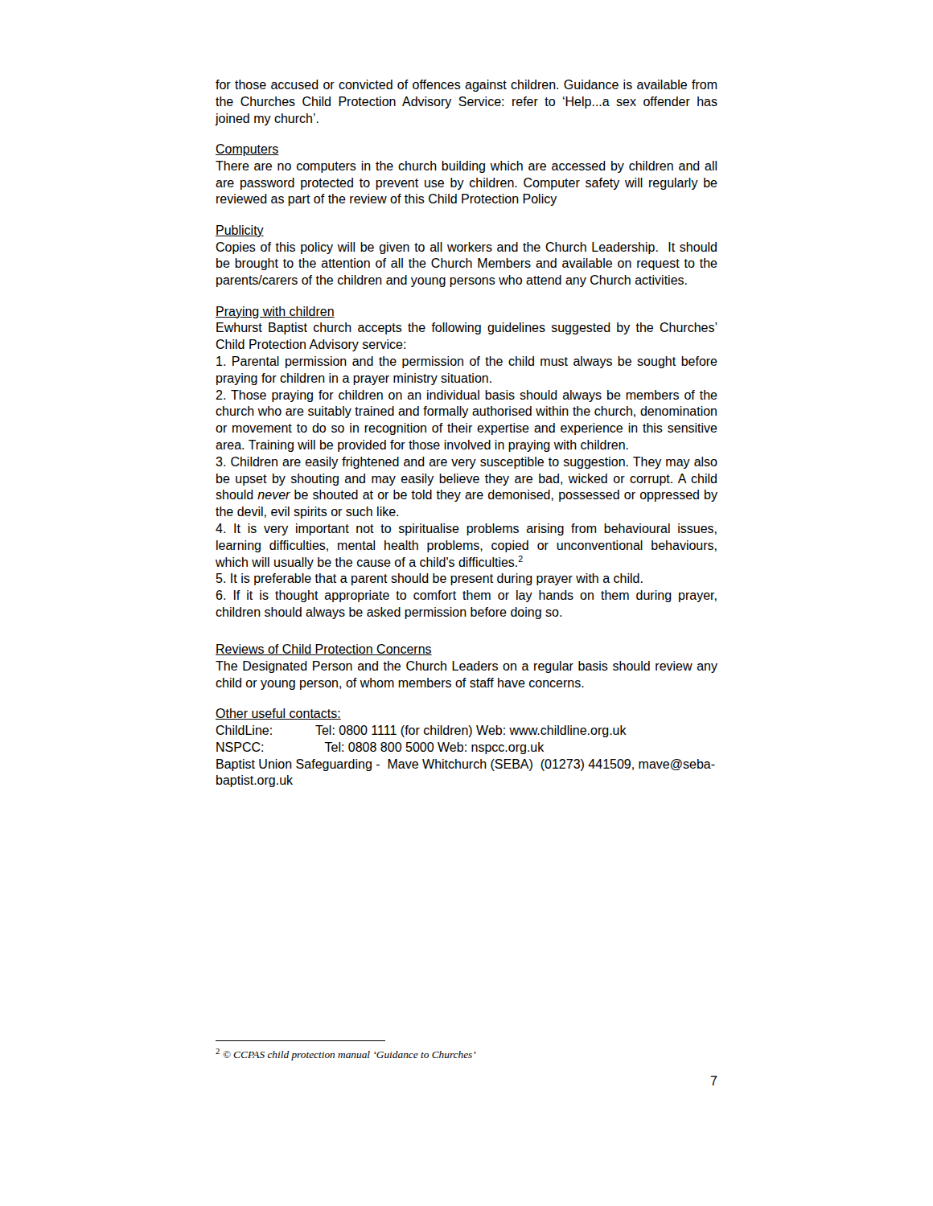for those accused or convicted of offences against children. Guidance is available from the Churches Child Protection Advisory Service: refer to ‘Help...a sex offender has joined my church’.
Computers
There are no computers in the church building which are accessed by children and all are password protected to prevent use by children. Computer safety will regularly be reviewed as part of the review of this Child Protection Policy
Publicity
Copies of this policy will be given to all workers and the Church Leadership. It should be brought to the attention of all the Church Members and available on request to the parents/carers of the children and young persons who attend any Church activities.
Praying with children
Ewhurst Baptist church accepts the following guidelines suggested by the Churches’ Child Protection Advisory service:
1. Parental permission and the permission of the child must always be sought before praying for children in a prayer ministry situation.
2. Those praying for children on an individual basis should always be members of the church who are suitably trained and formally authorised within the church, denomination or movement to do so in recognition of their expertise and experience in this sensitive area. Training will be provided for those involved in praying with children.
3. Children are easily frightened and are very susceptible to suggestion. They may also be upset by shouting and may easily believe they are bad, wicked or corrupt. A child should never be shouted at or be told they are demonised, possessed or oppressed by the devil, evil spirits or such like.
4. It is very important not to spiritualise problems arising from behavioural issues, learning difficulties, mental health problems, copied or unconventional behaviours, which will usually be the cause of a child's difficulties.2
5. It is preferable that a parent should be present during prayer with a child.
6. If it is thought appropriate to comfort them or lay hands on them during prayer, children should always be asked permission before doing so.
Reviews of Child Protection Concerns
The Designated Person and the Church Leaders on a regular basis should review any child or young person, of whom members of staff have concerns.
Other useful contacts:
ChildLine: Tel: 0800 1111 (for children) Web: www.childline.org.uk
NSPCC: Tel: 0808 800 5000 Web: nspcc.org.uk
Baptist Union Safeguarding - Mave Whitchurch (SEBA) (01273) 441509, mave@seba-baptist.org.uk
2 © CCPAS child protection manual ‘Guidance to Churches’
7